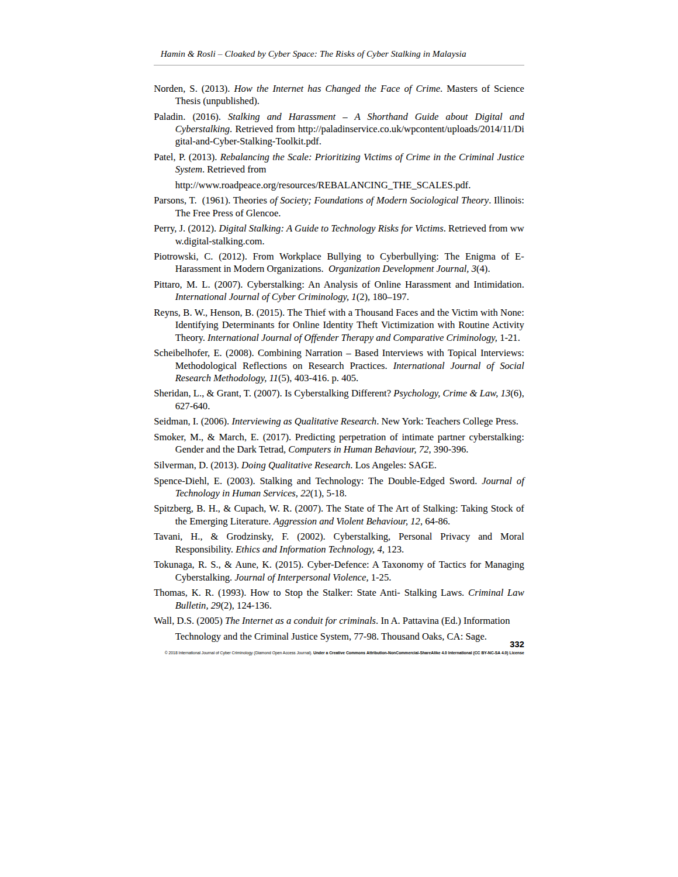Hamin & Rosli – Cloaked by Cyber Space: The Risks of Cyber Stalking in Malaysia
Norden, S. (2013). How the Internet has Changed the Face of Crime. Masters of Science Thesis (unpublished).
Paladin. (2016). Stalking and Harassment – A Shorthand Guide about Digital and Cyberstalking. Retrieved from http://paladinservice.co.uk/wpcontent/uploads/2014/11/Digital-and-Cyber-Stalking-Toolkit.pdf.
Patel, P. (2013). Rebalancing the Scale: Prioritizing Victims of Crime in the Criminal Justice System. Retrieved from
http://www.roadpeace.org/resources/REBALANCING_THE_SCALES.pdf.
Parsons, T. (1961). Theories of Society; Foundations of Modern Sociological Theory. Illinois: The Free Press of Glencoe.
Perry, J. (2012). Digital Stalking: A Guide to Technology Risks for Victims. Retrieved from www.digital-stalking.com.
Piotrowski, C. (2012). From Workplace Bullying to Cyberbullying: The Enigma of E-Harassment in Modern Organizations. Organization Development Journal, 3(4).
Pittaro, M. L. (2007). Cyberstalking: An Analysis of Online Harassment and Intimidation. International Journal of Cyber Criminology, 1(2), 180–197.
Reyns, B. W., Henson, B. (2015). The Thief with a Thousand Faces and the Victim with None: Identifying Determinants for Online Identity Theft Victimization with Routine Activity Theory. International Journal of Offender Therapy and Comparative Criminology, 1-21.
Scheibelhofer, E. (2008). Combining Narration – Based Interviews with Topical Interviews: Methodological Reflections on Research Practices. International Journal of Social Research Methodology, 11(5), 403-416. p. 405.
Sheridan, L., & Grant, T. (2007). Is Cyberstalking Different? Psychology, Crime & Law, 13(6), 627-640.
Seidman, I. (2006). Interviewing as Qualitative Research. New York: Teachers College Press.
Smoker, M., & March, E. (2017). Predicting perpetration of intimate partner cyberstalking: Gender and the Dark Tetrad, Computers in Human Behaviour, 72, 390-396.
Silverman, D. (2013). Doing Qualitative Research. Los Angeles: SAGE.
Spence-Diehl, E. (2003). Stalking and Technology: The Double-Edged Sword. Journal of Technology in Human Services, 22(1), 5-18.
Spitzberg, B. H., & Cupach, W. R. (2007). The State of The Art of Stalking: Taking Stock of the Emerging Literature. Aggression and Violent Behaviour, 12, 64-86.
Tavani, H., & Grodzinsky, F. (2002). Cyberstalking, Personal Privacy and Moral Responsibility. Ethics and Information Technology, 4, 123.
Tokunaga, R. S., & Aune, K. (2015). Cyber-Defence: A Taxonomy of Tactics for Managing Cyberstalking. Journal of Interpersonal Violence, 1-25.
Thomas, K. R. (1993). How to Stop the Stalker: State Anti- Stalking Laws. Criminal Law Bulletin, 29(2), 124-136.
Wall, D.S. (2005) The Internet as a conduit for criminals. In A. Pattavina (Ed.) Information
Technology and the Criminal Justice System, 77-98. Thousand Oaks, CA: Sage.
332
© 2018 International Journal of Cyber Criminology (Diamond Open Access Journal). Under a Creative Commons Attribution-NonCommercial-ShareAlike 4.0 International (CC BY-NC-SA 4.0) License